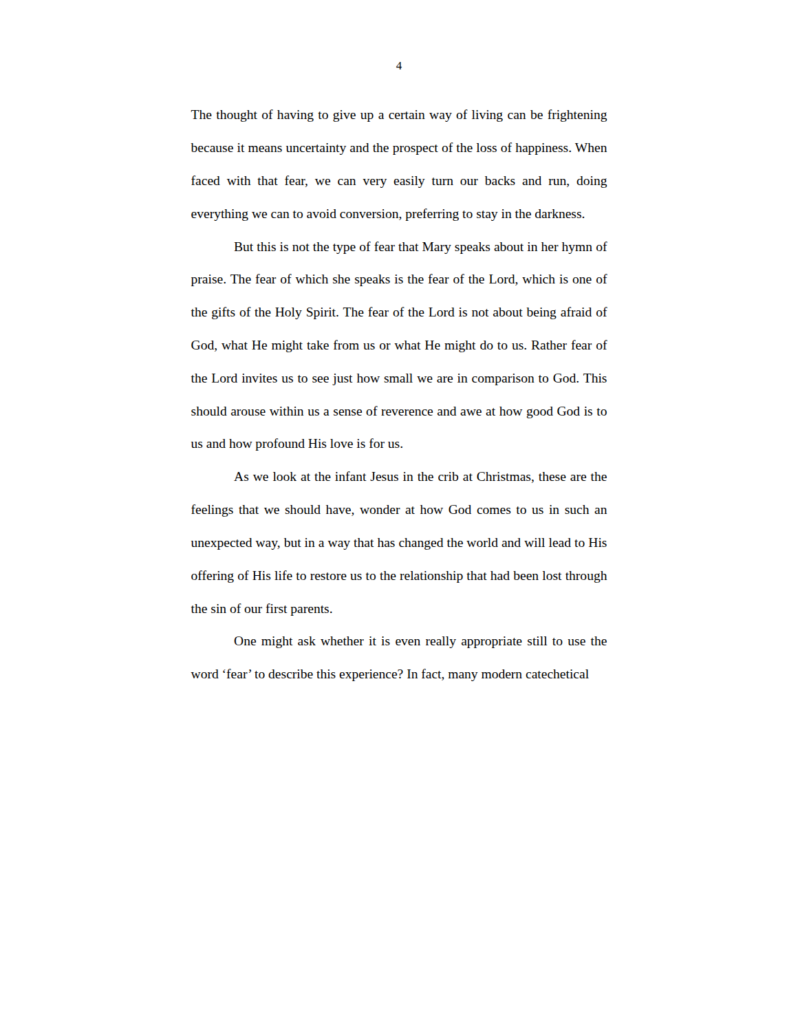4
The thought of having to give up a certain way of living can be frightening because it means uncertainty and the prospect of the loss of happiness. When faced with that fear, we can very easily turn our backs and run, doing everything we can to avoid conversion, preferring to stay in the darkness.
But this is not the type of fear that Mary speaks about in her hymn of praise. The fear of which she speaks is the fear of the Lord, which is one of the gifts of the Holy Spirit. The fear of the Lord is not about being afraid of God, what He might take from us or what He might do to us. Rather fear of the Lord invites us to see just how small we are in comparison to God. This should arouse within us a sense of reverence and awe at how good God is to us and how profound His love is for us.
As we look at the infant Jesus in the crib at Christmas, these are the feelings that we should have, wonder at how God comes to us in such an unexpected way, but in a way that has changed the world and will lead to His offering of His life to restore us to the relationship that had been lost through the sin of our first parents.
One might ask whether it is even really appropriate still to use the word ‘fear’ to describe this experience? In fact, many modern catechetical